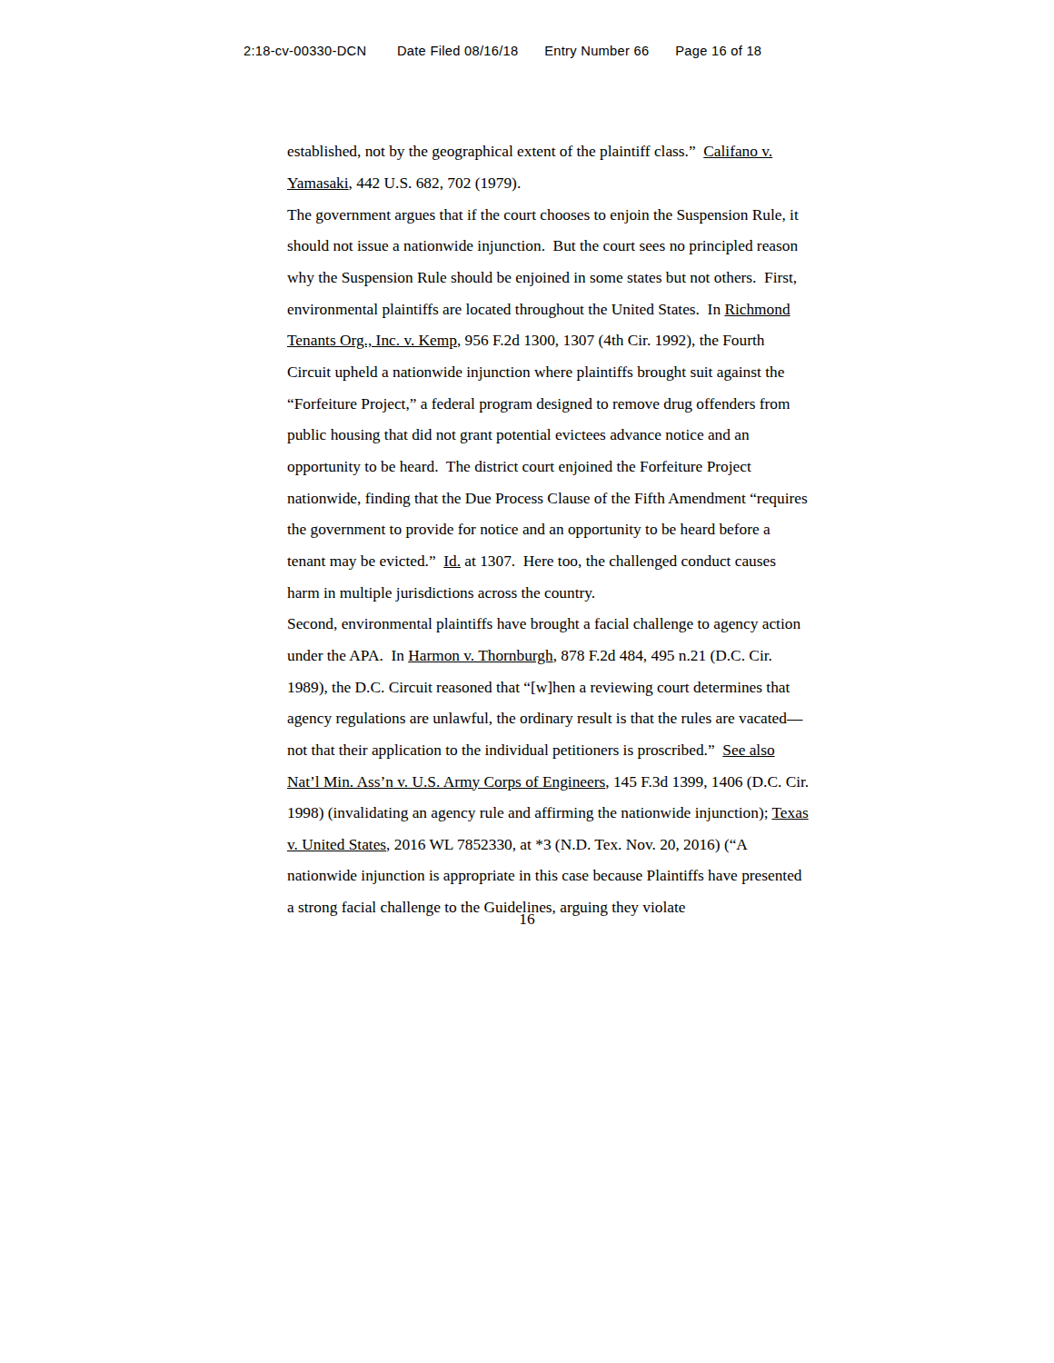2:18-cv-00330-DCN Date Filed 08/16/18 Entry Number 66 Page 16 of 18
established, not by the geographical extent of the plaintiff class.” Califano v. Yamasaki, 442 U.S. 682, 702 (1979).
The government argues that if the court chooses to enjoin the Suspension Rule, it should not issue a nationwide injunction. But the court sees no principled reason why the Suspension Rule should be enjoined in some states but not others. First, environmental plaintiffs are located throughout the United States. In Richmond Tenants Org., Inc. v. Kemp, 956 F.2d 1300, 1307 (4th Cir. 1992), the Fourth Circuit upheld a nationwide injunction where plaintiffs brought suit against the “Forfeiture Project,” a federal program designed to remove drug offenders from public housing that did not grant potential evictees advance notice and an opportunity to be heard. The district court enjoined the Forfeiture Project nationwide, finding that the Due Process Clause of the Fifth Amendment “requires the government to provide for notice and an opportunity to be heard before a tenant may be evicted.” Id. at 1307. Here too, the challenged conduct causes harm in multiple jurisdictions across the country.
Second, environmental plaintiffs have brought a facial challenge to agency action under the APA. In Harmon v. Thornburgh, 878 F.2d 484, 495 n.21 (D.C. Cir. 1989), the D.C. Circuit reasoned that “[w]hen a reviewing court determines that agency regulations are unlawful, the ordinary result is that the rules are vacated—not that their application to the individual petitioners is proscribed.” See also Nat’l Min. Ass’n v. U.S. Army Corps of Engineers, 145 F.3d 1399, 1406 (D.C. Cir. 1998) (invalidating an agency rule and affirming the nationwide injunction); Texas v. United States, 2016 WL 7852330, at *3 (N.D. Tex. Nov. 20, 2016) (“A nationwide injunction is appropriate in this case because Plaintiffs have presented a strong facial challenge to the Guidelines, arguing they violate
16